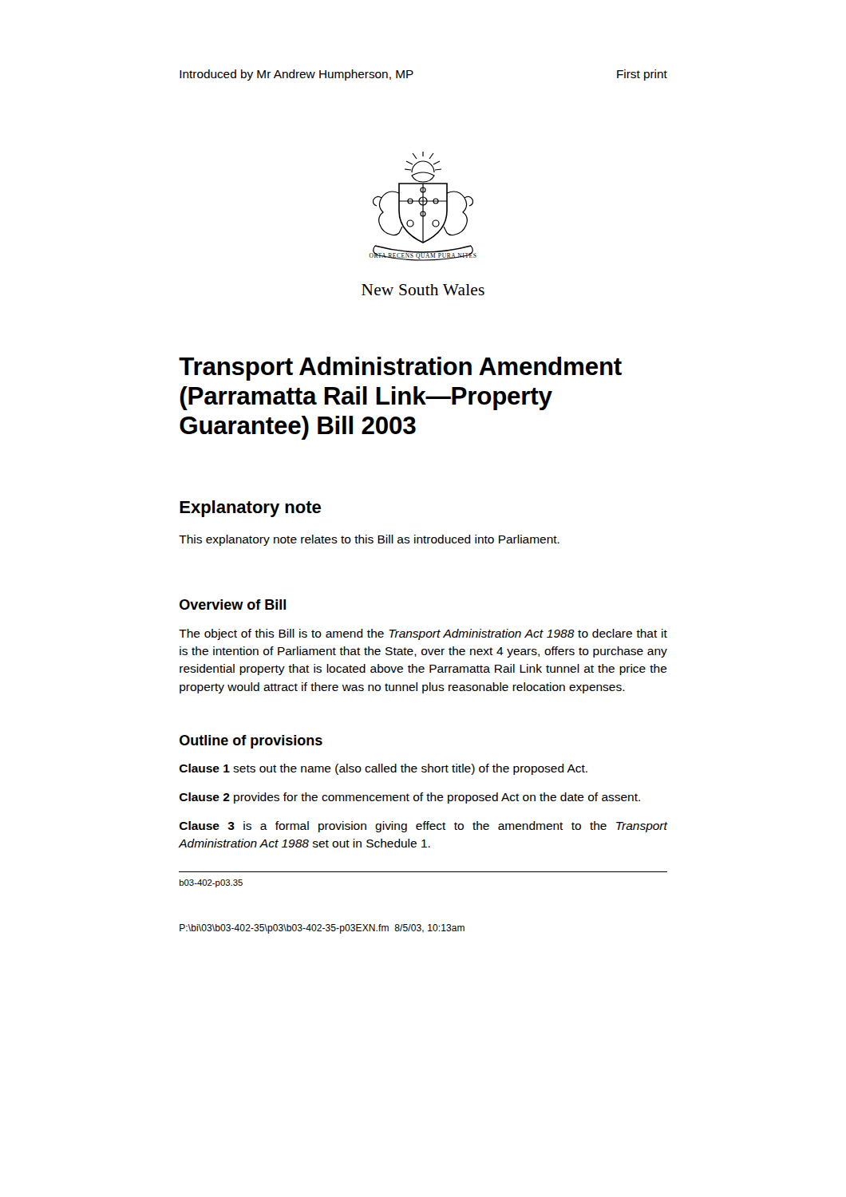Introduced by Mr Andrew Humpherson, MP First print
ORTA RECENS QUAM PURA NITES
New South Wales
Transport Administration Amendment (Parramatta Rail Link—Property Guarantee) Bill 2003
Explanatory note
This explanatory note relates to this Bill as introduced into Parliament.
Overview of Bill
The object of this Bill is to amend the Transport Administration Act 1988 to declare that it is the intention of Parliament that the State, over the next 4 years, offers to purchase any residential property that is located above the Parramatta Rail Link tunnel at the price the property would attract if there was no tunnel plus reasonable relocation expenses.
Outline of provisions
Clause 1 sets out the name (also called the short title) of the proposed Act.
Clause 2 provides for the commencement of the proposed Act on the date of assent.
Clause 3 is a formal provision giving effect to the amendment to the Transport Administration Act 1988 set out in Schedule 1.
b03-402-p03.35
P:\bi\03\b03-402-35\p03\b03-402-35-p03EXN.fm 8/5/03, 10:13am